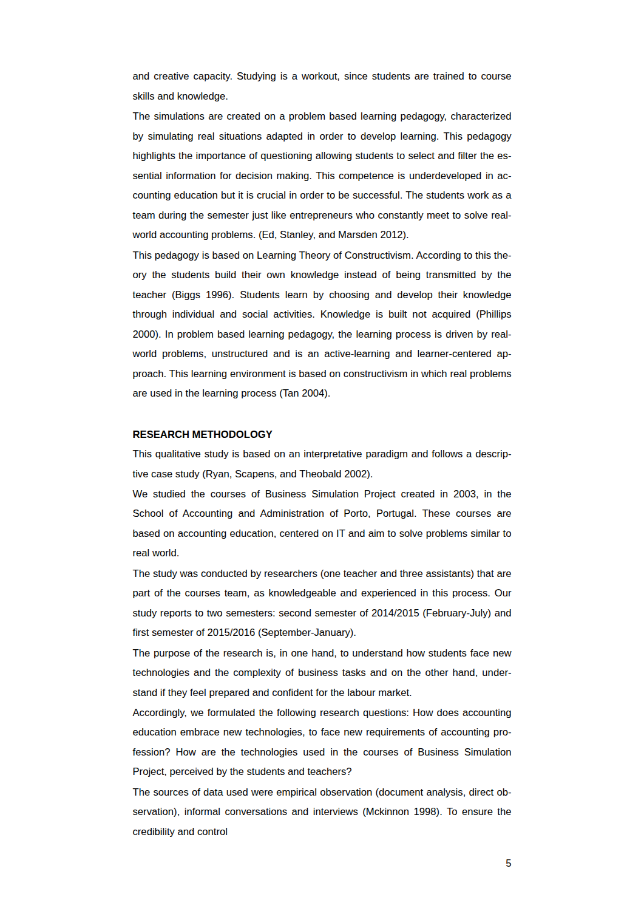and creative capacity. Studying is a workout, since students are trained to course skills and knowledge.
The simulations are created on a problem based learning pedagogy, characterized by simulating real situations adapted in order to develop learning. This pedagogy highlights the importance of questioning allowing students to select and filter the essential information for decision making. This competence is underdeveloped in accounting education but it is crucial in order to be successful. The students work as a team during the semester just like entrepreneurs who constantly meet to solve real-world accounting problems. (Ed, Stanley, and Marsden 2012).
This pedagogy is based on Learning Theory of Constructivism. According to this theory the students build their own knowledge instead of being transmitted by the teacher (Biggs 1996). Students learn by choosing and develop their knowledge through individual and social activities. Knowledge is built not acquired (Phillips 2000). In problem based learning pedagogy, the learning process is driven by real-world problems, unstructured and is an active-learning and learner-centered approach. This learning environment is based on constructivism in which real problems are used in the learning process (Tan 2004).
Research Methodology
This qualitative study is based on an interpretative paradigm and follows a descriptive case study (Ryan, Scapens, and Theobald 2002).
We studied the courses of Business Simulation Project created in 2003, in the School of Accounting and Administration of Porto, Portugal. These courses are based on accounting education, centered on IT and aim to solve problems similar to real world.
The study was conducted by researchers (one teacher and three assistants) that are part of the courses team, as knowledgeable and experienced in this process. Our study reports to two semesters: second semester of 2014/2015 (February-July) and first semester of 2015/2016 (September-January).
The purpose of the research is, in one hand, to understand how students face new technologies and the complexity of business tasks and on the other hand, understand if they feel prepared and confident for the labour market.
Accordingly, we formulated the following research questions: How does accounting education embrace new technologies, to face new requirements of accounting profession? How are the technologies used in the courses of Business Simulation Project, perceived by the students and teachers?
The sources of data used were empirical observation (document analysis, direct observation), informal conversations and interviews (Mckinnon 1998). To ensure the credibility and control
5